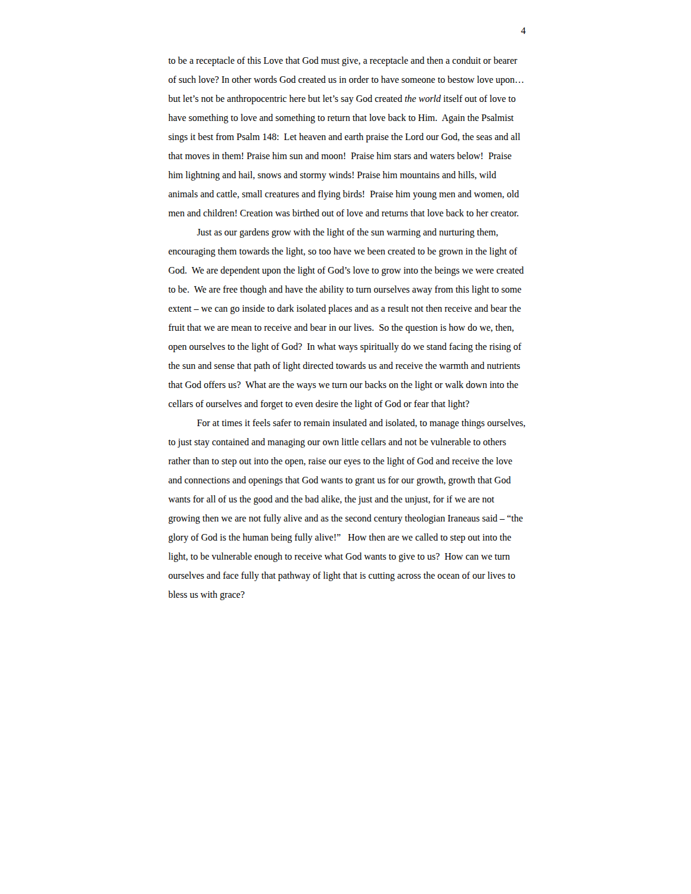4
to be a receptacle of this Love that God must give, a receptacle and then a conduit or bearer of such love? In other words God created us in order to have someone to bestow love upon… but let’s not be anthropocentric here but let’s say God created the world itself out of love to have something to love and something to return that love back to Him. Again the Psalmist sings it best from Psalm 148: Let heaven and earth praise the Lord our God, the seas and all that moves in them! Praise him sun and moon! Praise him stars and waters below! Praise him lightning and hail, snows and stormy winds! Praise him mountains and hills, wild animals and cattle, small creatures and flying birds! Praise him young men and women, old men and children! Creation was birthed out of love and returns that love back to her creator.
Just as our gardens grow with the light of the sun warming and nurturing them, encouraging them towards the light, so too have we been created to be grown in the light of God. We are dependent upon the light of God’s love to grow into the beings we were created to be. We are free though and have the ability to turn ourselves away from this light to some extent – we can go inside to dark isolated places and as a result not then receive and bear the fruit that we are mean to receive and bear in our lives. So the question is how do we, then, open ourselves to the light of God? In what ways spiritually do we stand facing the rising of the sun and sense that path of light directed towards us and receive the warmth and nutrients that God offers us? What are the ways we turn our backs on the light or walk down into the cellars of ourselves and forget to even desire the light of God or fear that light?
For at times it feels safer to remain insulated and isolated, to manage things ourselves, to just stay contained and managing our own little cellars and not be vulnerable to others rather than to step out into the open, raise our eyes to the light of God and receive the love and connections and openings that God wants to grant us for our growth, growth that God wants for all of us the good and the bad alike, the just and the unjust, for if we are not growing then we are not fully alive and as the second century theologian Iraneaus said – “the glory of God is the human being fully alive!” How then are we called to step out into the light, to be vulnerable enough to receive what God wants to give to us? How can we turn ourselves and face fully that pathway of light that is cutting across the ocean of our lives to bless us with grace?